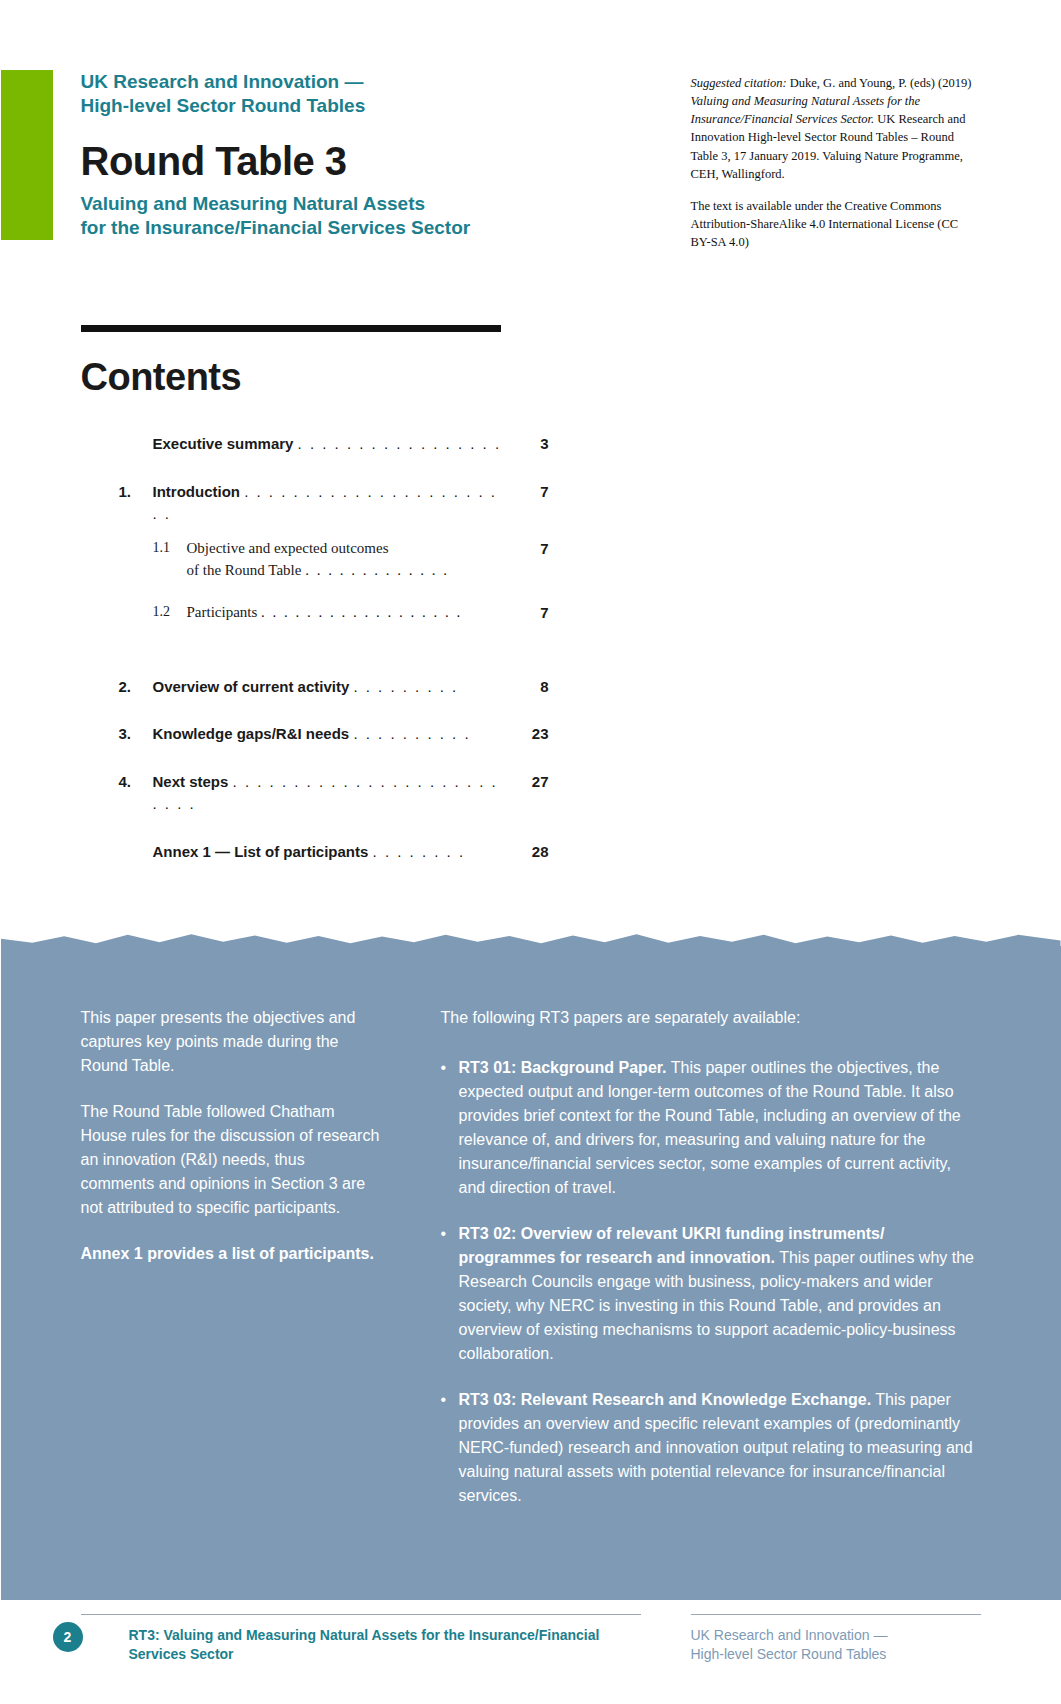UK Research and Innovation —
High-level Sector Round Tables
Round Table 3
Valuing and Measuring Natural Assets
for the Insurance/Financial Services Sector
Suggested citation: Duke, G. and Young, P. (eds) (2019) Valuing and Measuring Natural Assets for the Insurance/Financial Services Sector. UK Research and Innovation High-level Sector Round Tables – Round Table 3, 17 January 2019. Valuing Nature Programme, CEH, Wallingford.
The text is available under the Creative Commons Attribution-ShareAlike 4.0 International License (CC BY-SA 4.0)
Contents
| | Executive summary . . . . . . . . . . . . . . . . . | 3 |
| 1. | Introduction . . . . . . . . . . . . . . . . . . . . . . . | 7 |
| | / 1.1 / Objective and expected outcomes of the Round Table . . . . . . . . . . . . . / | 7 |
| | / 1.2 / Participants . . . . . . . . . . . . . . . . . . / | 7 |
| 2. | Overview of current activity . . . . . . . . . | 8 |
| 3. | Knowledge gaps/R&I needs . . . . . . . . . . | 23 |
| 4. | Next steps . . . . . . . . . . . . . . . . . . . . . . . . . . | 27 |
| | Annex 1 — List of participants . . . . . . . . | 28 |
This paper presents the objectives and captures key points made during the Round Table.
The Round Table followed Chatham House rules for the discussion of research an innovation (R&I) needs, thus comments and opinions in Section 3 are not attributed to specific participants.
Annex 1 provides a list of participants.
The following RT3 papers are separately available:
RT3 01: Background Paper. This paper outlines the objectives, the expected output and longer-term outcomes of the Round Table. It also provides brief context for the Round Table, including an overview of the relevance of, and drivers for, measuring and valuing nature for the insurance/financial services sector, some examples of current activity, and direction of travel.
RT3 02: Overview of relevant UKRI funding instruments/ programmes for research and innovation. This paper outlines why the Research Councils engage with business, policy-makers and wider society, why NERC is investing in this Round Table, and provides an overview of existing mechanisms to support academic-policy-business collaboration.
RT3 03: Relevant Research and Knowledge Exchange. This paper provides an overview and specific relevant examples of (predominantly NERC-funded) research and innovation output relating to measuring and valuing natural assets with potential relevance for insurance/financial services.
2
RT3: Valuing and Measuring Natural Assets for the Insurance/Financial Services Sector
UK Research and Innovation —
High-level Sector Round Tables